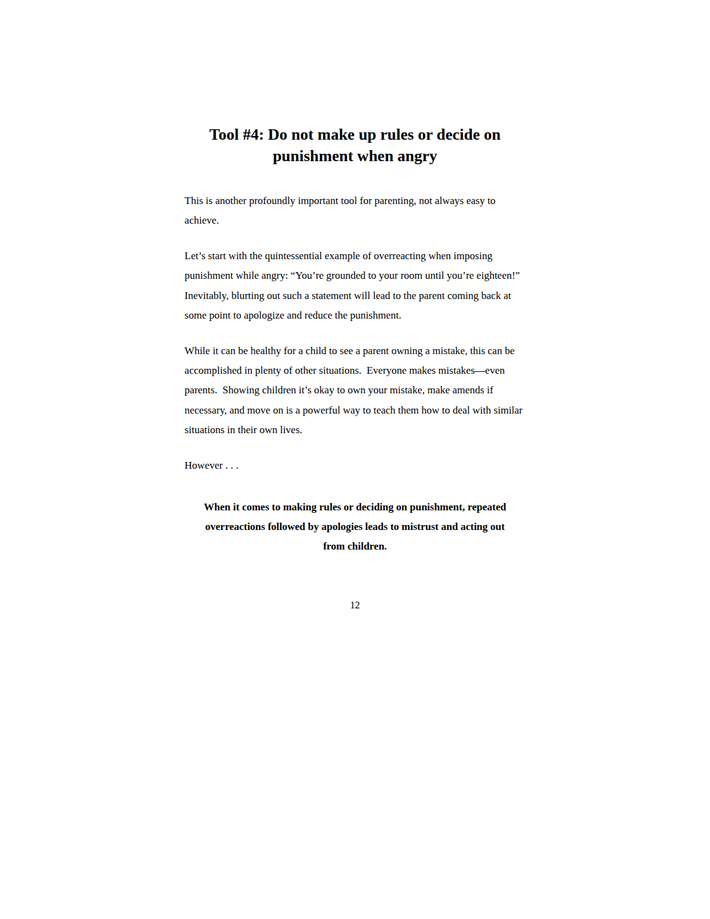Tool #4: Do not make up rules or decide on punishment when angry
This is another profoundly important tool for parenting, not always easy to achieve.
Let’s start with the quintessential example of overreacting when imposing punishment while angry: “You’re grounded to your room until you’re eighteen!” Inevitably, blurting out such a statement will lead to the parent coming back at some point to apologize and reduce the punishment.
While it can be healthy for a child to see a parent owning a mistake, this can be accomplished in plenty of other situations. Everyone makes mistakes—even parents. Showing children it’s okay to own your mistake, make amends if necessary, and move on is a powerful way to teach them how to deal with similar situations in their own lives.
However . . .
When it comes to making rules or deciding on punishment, repeated overreactions followed by apologies leads to mistrust and acting out from children.
12